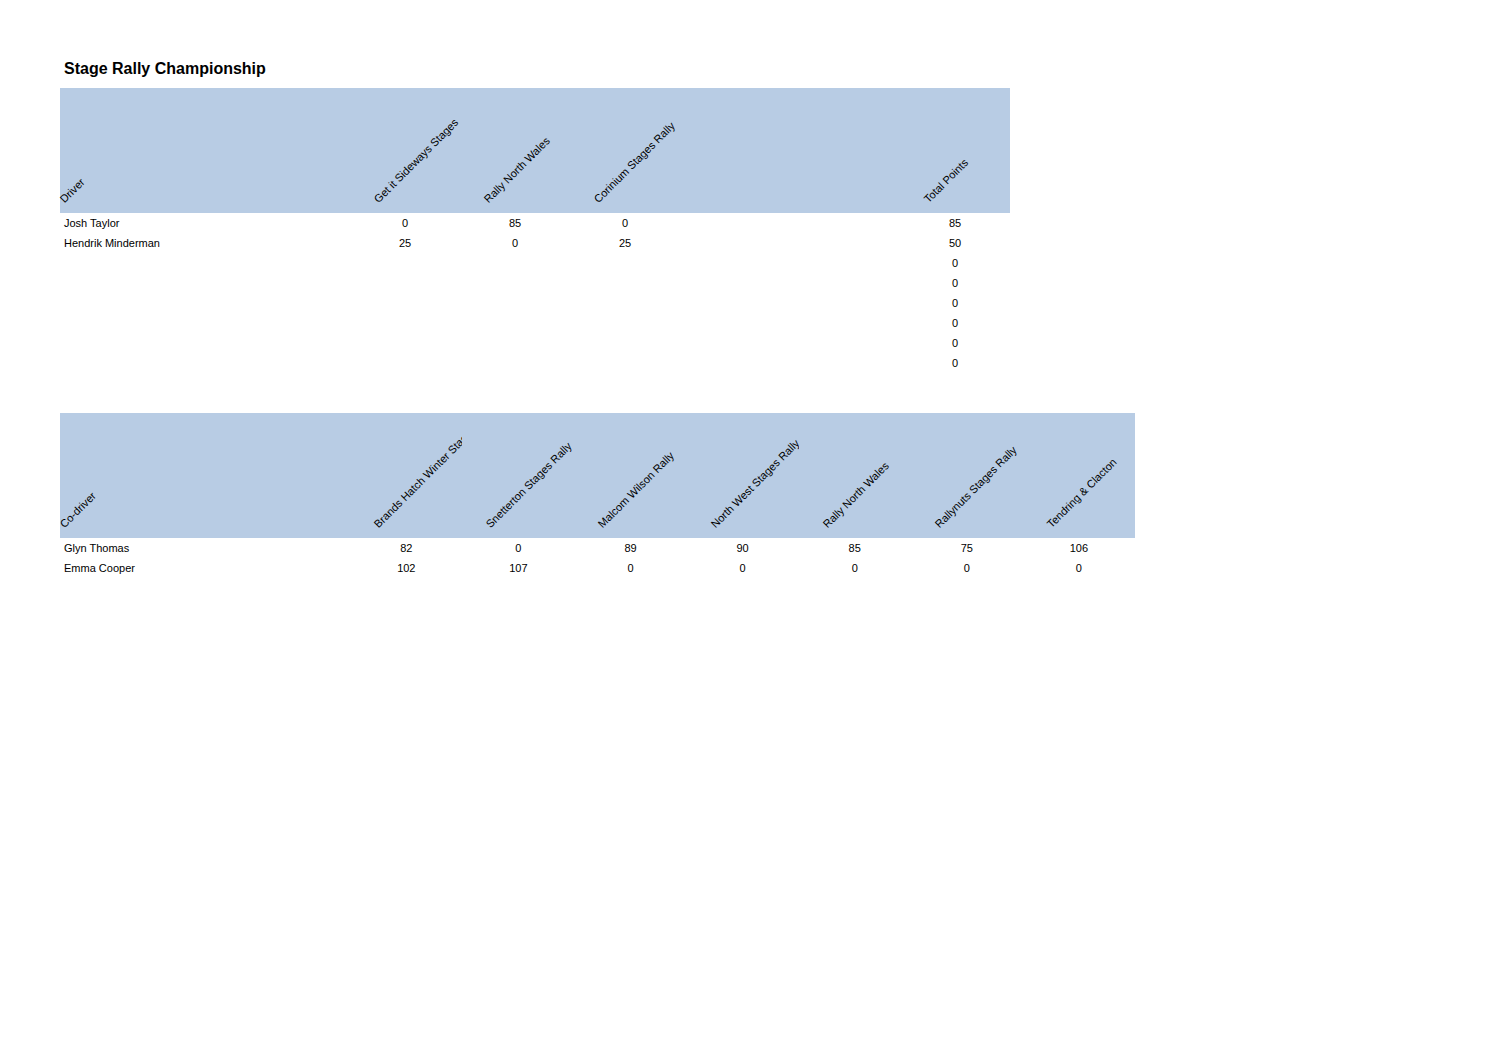Stage Rally Championship
| Driver | Get it Sideways Stages | Rally North Wales | Corinium Stages Rally | | | Total Points |
| --- | --- | --- | --- | --- | --- | --- |
| Josh Taylor | 0 | 85 | 0 | | | 85 |
| Hendrik Minderman | 25 | 0 | 25 | | | 50 |
| | | | | | | 0 |
| | | | | | | 0 |
| | | | | | | 0 |
| | | | | | | 0 |
| | | | | | | 0 |
| | | | | | | 0 |
| Co-driver | Brands Hatch Winter Stages | Snetterton Stages Rally | Malcom Wilson Rally | North West Stages Rally | Rally North Wales | Rallynuts Stages Rally | Tendring & Clacton |
| --- | --- | --- | --- | --- | --- | --- | --- |
| Glyn Thomas | 82 | 0 | 89 | 90 | 85 | 75 | 106 |
| Emma Cooper | 102 | 107 | 0 | 0 | 0 | 0 | 0 |